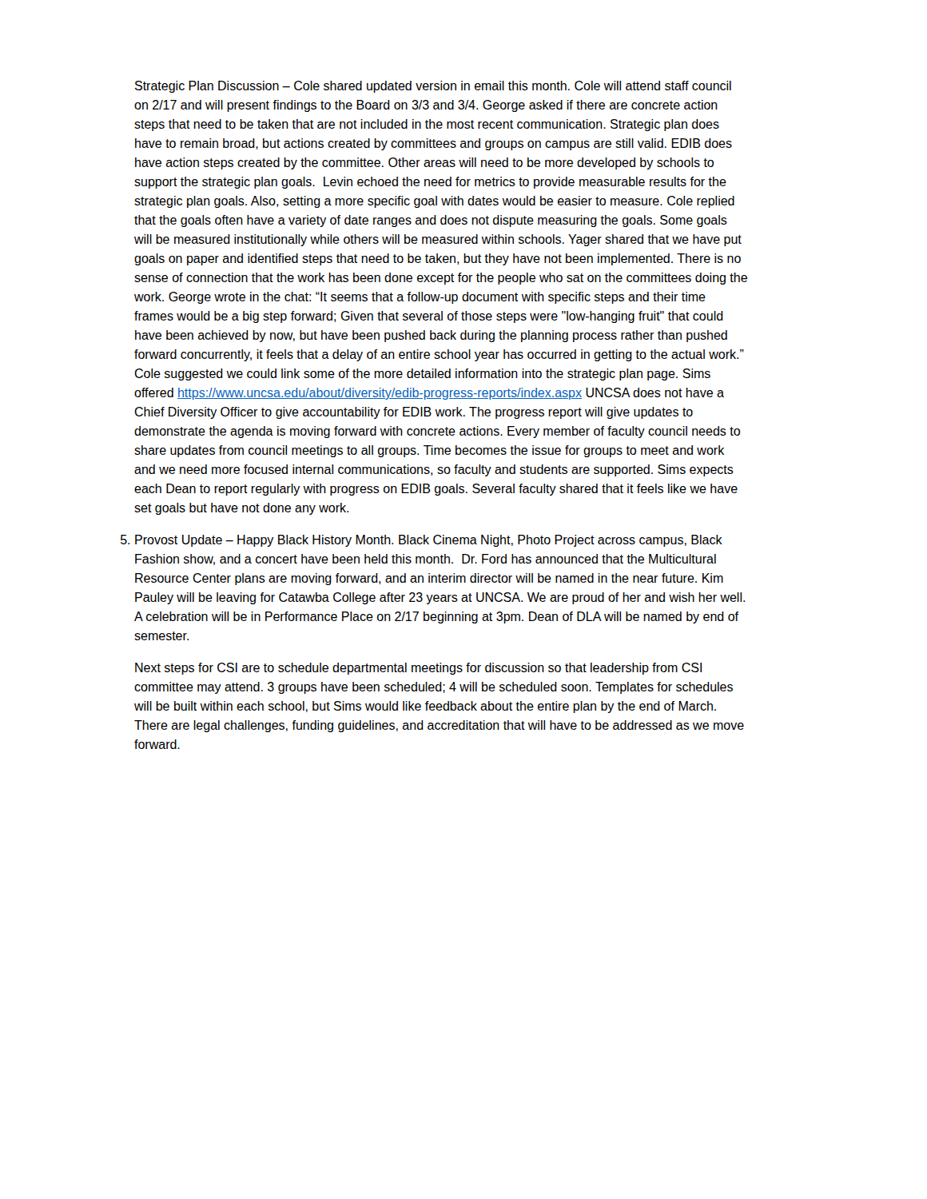Strategic Plan Discussion – Cole shared updated version in email this month. Cole will attend staff council on 2/17 and will present findings to the Board on 3/3 and 3/4. George asked if there are concrete action steps that need to be taken that are not included in the most recent communication. Strategic plan does have to remain broad, but actions created by committees and groups on campus are still valid. EDIB does have action steps created by the committee. Other areas will need to be more developed by schools to support the strategic plan goals. Levin echoed the need for metrics to provide measurable results for the strategic plan goals. Also, setting a more specific goal with dates would be easier to measure. Cole replied that the goals often have a variety of date ranges and does not dispute measuring the goals. Some goals will be measured institutionally while others will be measured within schools. Yager shared that we have put goals on paper and identified steps that need to be taken, but they have not been implemented. There is no sense of connection that the work has been done except for the people who sat on the committees doing the work. George wrote in the chat: “It seems that a follow-up document with specific steps and their time frames would be a big step forward; Given that several of those steps were "low-hanging fruit" that could have been achieved by now, but have been pushed back during the planning process rather than pushed forward concurrently, it feels that a delay of an entire school year has occurred in getting to the actual work.” Cole suggested we could link some of the more detailed information into the strategic plan page. Sims offered https://www.uncsa.edu/about/diversity/edib-progress-reports/index.aspx UNCSA does not have a Chief Diversity Officer to give accountability for EDIB work. The progress report will give updates to demonstrate the agenda is moving forward with concrete actions. Every member of faculty council needs to share updates from council meetings to all groups. Time becomes the issue for groups to meet and work and we need more focused internal communications, so faculty and students are supported. Sims expects each Dean to report regularly with progress on EDIB goals. Several faculty shared that it feels like we have set goals but have not done any work.
Provost Update – Happy Black History Month. Black Cinema Night, Photo Project across campus, Black Fashion show, and a concert have been held this month. Dr. Ford has announced that the Multicultural Resource Center plans are moving forward, and an interim director will be named in the near future. Kim Pauley will be leaving for Catawba College after 23 years at UNCSA. We are proud of her and wish her well. A celebration will be in Performance Place on 2/17 beginning at 3pm. Dean of DLA will be named by end of semester.
Next steps for CSI are to schedule departmental meetings for discussion so that leadership from CSI committee may attend. 3 groups have been scheduled; 4 will be scheduled soon. Templates for schedules will be built within each school, but Sims would like feedback about the entire plan by the end of March. There are legal challenges, funding guidelines, and accreditation that will have to be addressed as we move forward.